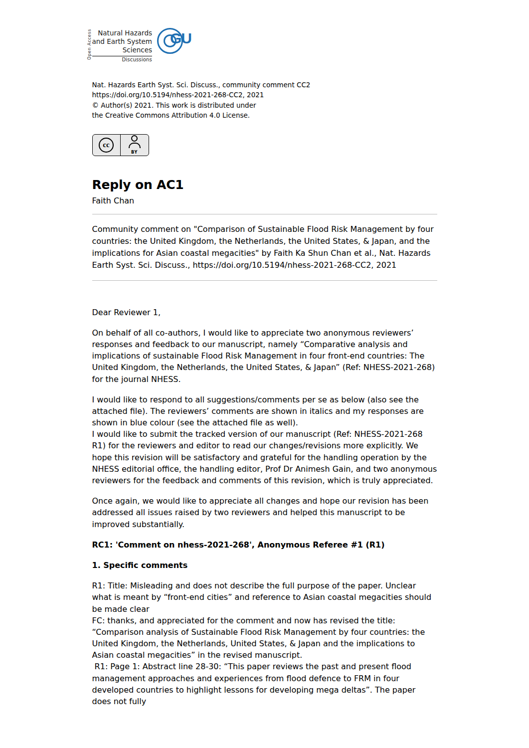Open Access
Natural Hazards and Earth System Sciences Discussions
GU
Nat. Hazards Earth Syst. Sci. Discuss., community comment CC2
https://doi.org/10.5194/nhess-2021-268-CC2, 2021
© Author(s) 2021. This work is distributed under
the Creative Commons Attribution 4.0 License.
cc
BY
Reply on AC1
Faith Chan
Community comment on "Comparison of Sustainable Flood Risk Management by four countries: the United Kingdom, the Netherlands, the United States, & Japan, and the implications for Asian coastal megacities" by Faith Ka Shun Chan et al., Nat. Hazards Earth Syst. Sci. Discuss., https://doi.org/10.5194/nhess-2021-268-CC2, 2021
Dear Reviewer 1,
On behalf of all co-authors, I would like to appreciate two anonymous reviewers’ responses and feedback to our manuscript, namely “Comparative analysis and implications of sustainable Flood Risk Management in four front-end countries: The United Kingdom, the Netherlands, the United States, & Japan” (Ref: NHESS-2021-268) for the journal NHESS.
I would like to respond to all suggestions/comments per se as below (also see the attached file). The reviewers’ comments are shown in italics and my responses are shown in blue colour (see the attached file as well).
I would like to submit the tracked version of our manuscript (Ref: NHESS-2021-268 R1) for the reviewers and editor to read our changes/revisions more explicitly. We hope this revision will be satisfactory and grateful for the handling operation by the NHESS editorial office, the handling editor, Prof Dr Animesh Gain, and two anonymous reviewers for the feedback and comments of this revision, which is truly appreciated.
Once again, we would like to appreciate all changes and hope our revision has been addressed all issues raised by two reviewers and helped this manuscript to be improved substantially.
RC1: 'Comment on nhess-2021-268', Anonymous Referee #1 (R1)
1. Specific comments
R1: Title: Misleading and does not describe the full purpose of the paper. Unclear what is meant by “front-end cities” and reference to Asian coastal megacities should be made clear
FC: thanks, and appreciated for the comment and now has revised the title: “Comparison analysis of Sustainable Flood Risk Management by four countries: the United Kingdom, the Netherlands, United States, & Japan and the implications to Asian coastal megacities” in the revised manuscript.
R1: Page 1: Abstract line 28-30: “This paper reviews the past and present flood management approaches and experiences from flood defence to FRM in four developed countries to highlight lessons for developing mega deltas”. The paper does not fully